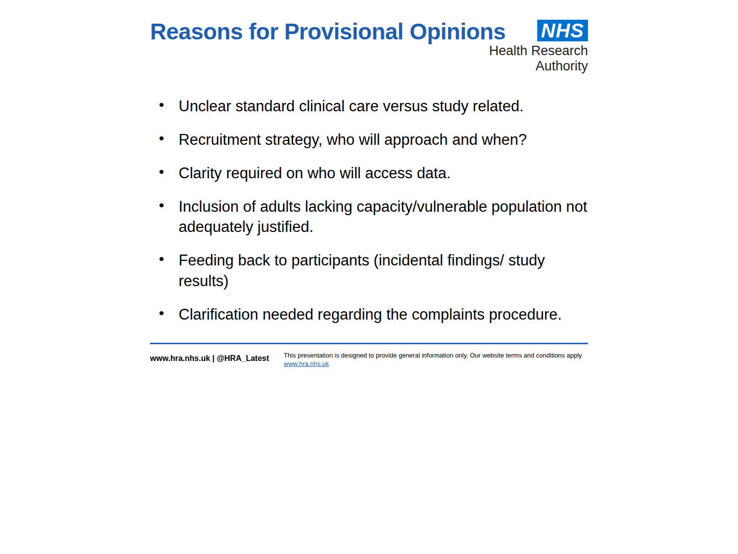Reasons for Provisional Opinions
NHS
Health Research
Authority
Unclear standard clinical care versus study related.
Recruitment strategy, who will approach and when?
Clarity required on who will access data.
Inclusion of adults lacking capacity/vulnerable population not adequately justified.
Feeding back to participants (incidental findings/ study results)
Clarification needed regarding the complaints procedure.
www.hra.nhs.uk | @HRA_Latest
This presentation is designed to provide general information only. Our website terms and conditions apply www.hra.nhs.uk